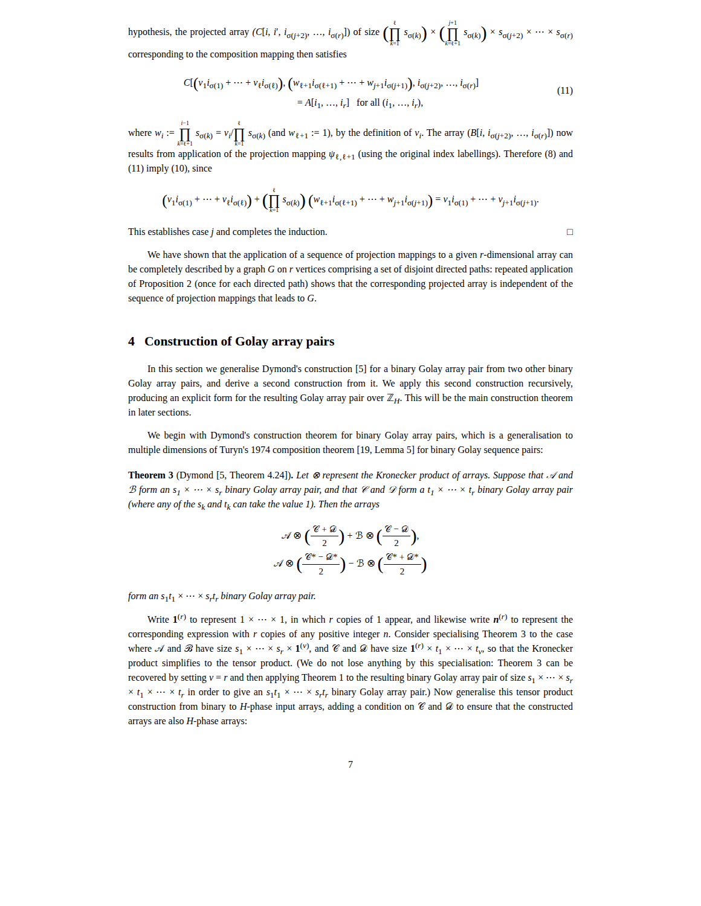hypothesis, the projected array (C[i, i′, iσ(j+2), …, iσ(r)]) of size (ℓ∏k=1 sσ(k)) × (j+1∏k=ℓ+1 sσ(k)) × sσ(j+2) × ⋯ × sσ(r) corresponding to the composition mapping then satisfies
C[(v1iσ(1) + ⋯ + vℓiσ(ℓ)), (wℓ+1iσ(ℓ+1) + ⋯ + wj+1iσ(j+1)), iσ(j+2), …, iσ(r)]
= A[i1, …, ir] for all (i1, …, ir),
(11)
where wi := i−1∏k=ℓ+1 sσ(k) = vi/ℓ∏k=1 sσ(k) (and wℓ+1 := 1), by the definition of vi. The array (B[i, iσ(j+2), …, iσ(r)]) now results from application of the projection mapping ψℓ,ℓ+1 (using the original index labellings). Therefore (8) and (11) imply (10), since
(v1iσ(1) + ⋯ + vℓiσ(ℓ)) + (ℓ∏k=1 sσ(k)) (wℓ+1iσ(ℓ+1) + ⋯ + wj+1iσ(j+1)) = v1iσ(1) + ⋯ + vj+1iσ(j+1).
This establishes case j and completes the induction. □
We have shown that the application of a sequence of projection mappings to a given r-dimensional array can be completely described by a graph G on r vertices comprising a set of disjoint directed paths: repeated application of Proposition 2 (once for each directed path) shows that the corresponding projected array is independent of the sequence of projection mappings that leads to G.
4 Construction of Golay array pairs
In this section we generalise Dymond's construction [5] for a binary Golay array pair from two other binary Golay array pairs, and derive a second construction from it. We apply this second construction recursively, producing an explicit form for the resulting Golay array pair over ℤH. This will be the main construction theorem in later sections.
We begin with Dymond's construction theorem for binary Golay array pairs, which is a generalisation to multiple dimensions of Turyn's 1974 composition theorem [19, Lemma 5] for binary Golay sequence pairs:
Theorem 3 (Dymond [5, Theorem 4.24]). Let ⊗ represent the Kronecker product of arrays. Suppose that 𝒜 and ℬ form an s1 × ⋯ × sr binary Golay array pair, and that 𝒞 and 𝒟 form a t1 × ⋯ × tr binary Golay array pair (where any of the sk and tk can take the value 1). Then the arrays
𝒜 ⊗ (𝒞 + 𝒟 2) + ℬ ⊗ (𝒞 − 𝒟 2), 𝒜 ⊗ (𝒞* − 𝒟*2) − ℬ ⊗ (𝒞* + 𝒟*2)
form an s1t1 × ⋯ × srtr binary Golay array pair.
Write 1(r) to represent 1 × ⋯ × 1, in which r copies of 1 appear, and likewise write n(r) to represent the corresponding expression with r copies of any positive integer n. Consider specialising Theorem 3 to the case where 𝒜 and ℬ have size s1 × ⋯ × sr × 1(v), and 𝒞 and 𝒟 have size 1(r) × t1 × ⋯ × tv, so that the Kronecker product simplifies to the tensor product. (We do not lose anything by this specialisation: Theorem 3 can be recovered by setting v = r and then applying Theorem 1 to the resulting binary Golay array pair of size s1 × ⋯ × sr × t1 × ⋯ × tr in order to give an s1t1 × ⋯ × srtr binary Golay array pair.) Now generalise this tensor product construction from binary to H-phase input arrays, adding a condition on 𝒞 and 𝒟 to ensure that the constructed arrays are also H-phase arrays:
7